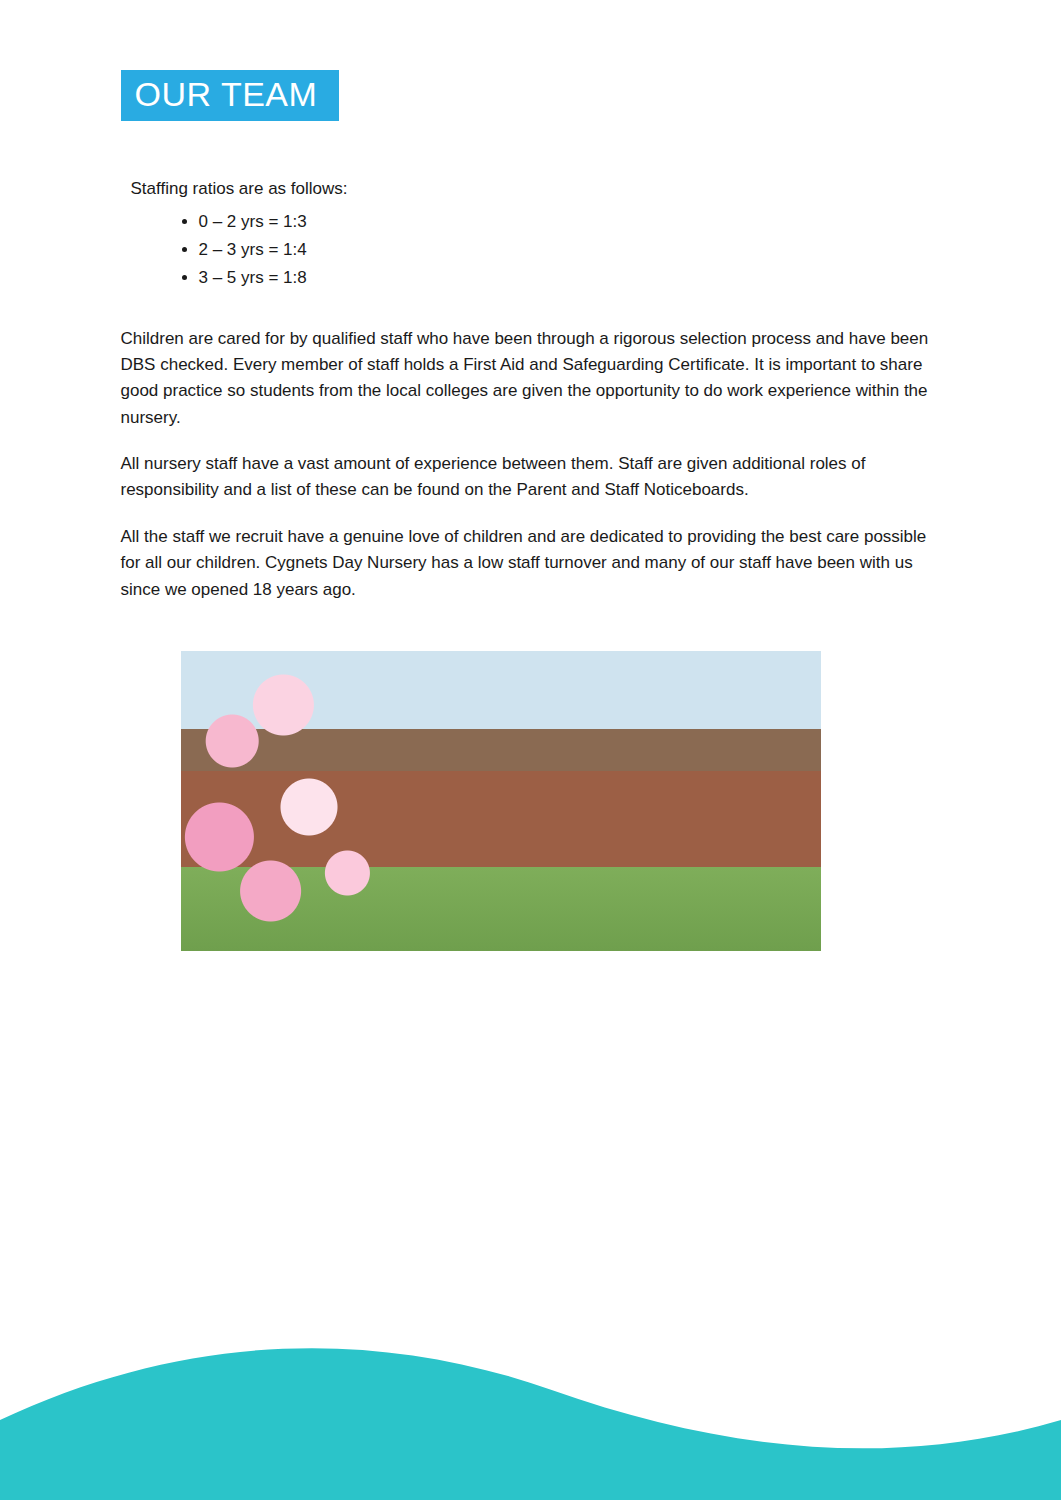OUR TEAM
Staffing ratios are as follows:
0 – 2 yrs = 1:3
2 – 3 yrs = 1:4
3 – 5 yrs = 1:8
Children are cared for by qualified staff who have been through a rigorous selection process and have been DBS checked. Every member of staff holds a First Aid and Safeguarding Certificate. It is important to share good practice so students from the local colleges are given the opportunity to do work experience within the nursery.
All nursery staff have a vast amount of experience between them. Staff are given additional roles of responsibility and a list of these can be found on the Parent and Staff Noticeboards.
All the staff we recruit have a genuine love of children and are dedicated to providing the best care possible for all our children. Cygnets Day Nursery has a low staff turnover and many of our staff have been with us since we opened 18 years ago.